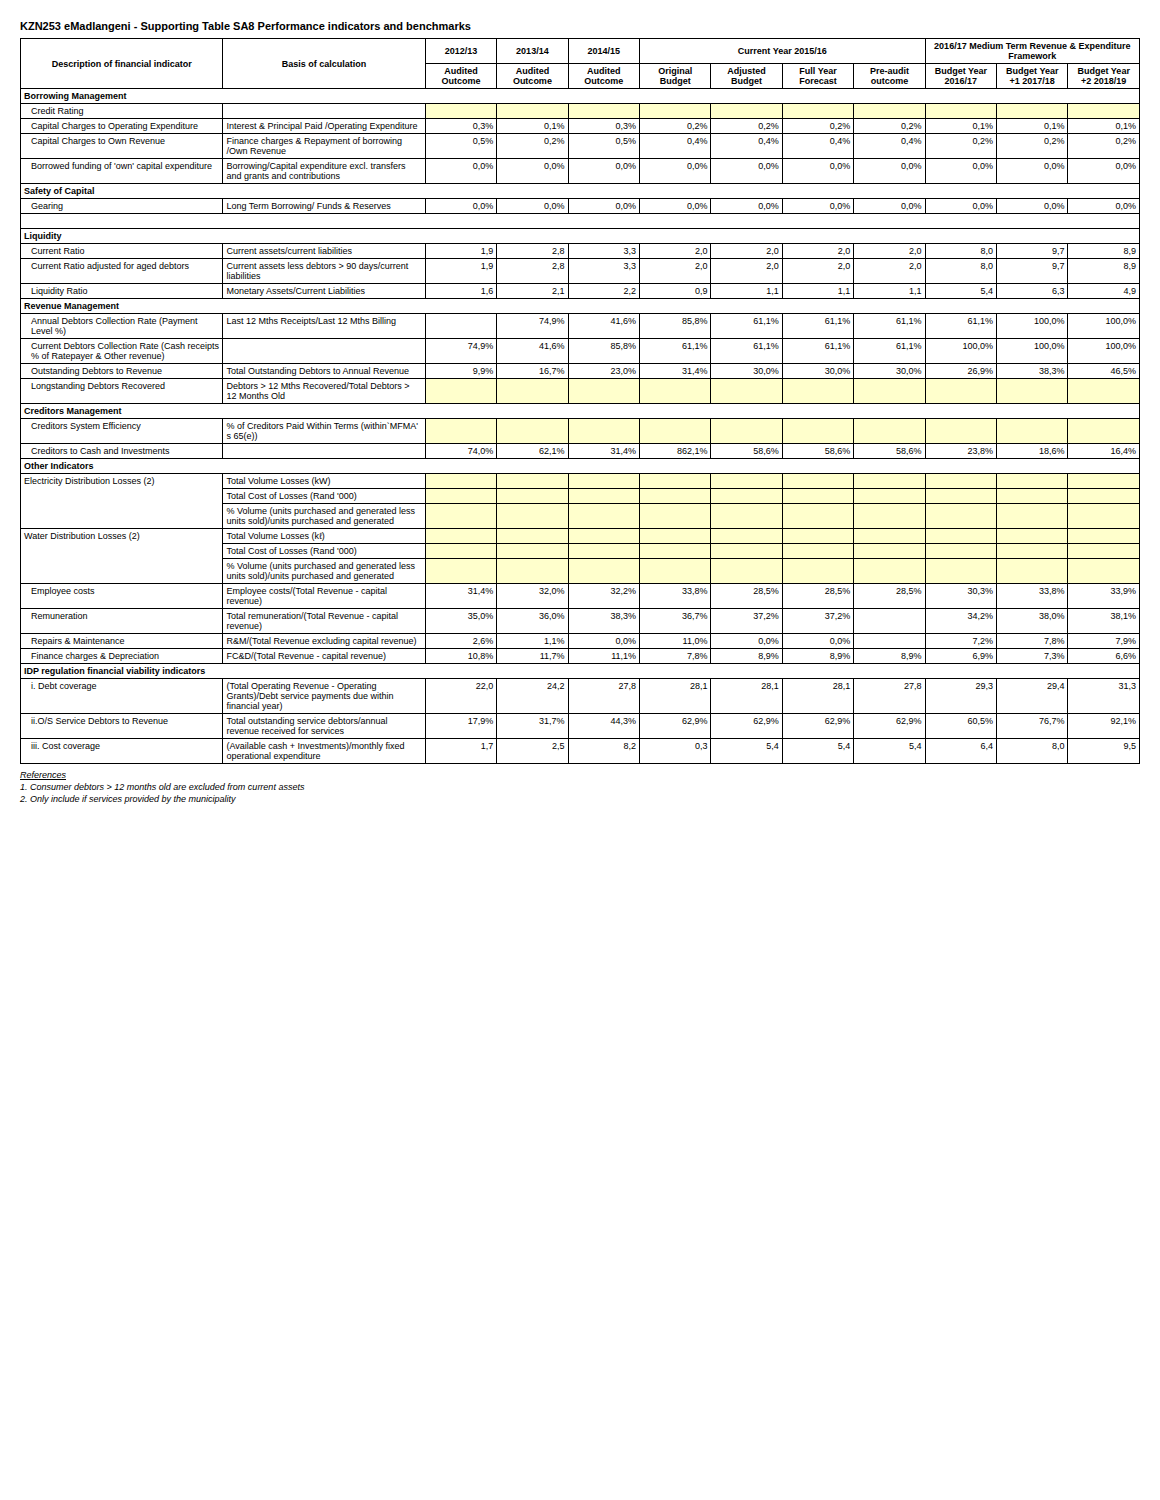KZN253 eMadlangeni - Supporting Table SA8 Performance indicators and benchmarks
| Description of financial indicator | Basis of calculation | 2012/13 | 2013/14 | 2014/15 | Current Year 2015/16 | 2016/17 Medium Term Revenue & Expenditure Framework |
| --- | --- | --- | --- | --- | --- | --- |
| Audited Outcome | Audited Outcome | Audited Outcome | Original Budget | Adjusted Budget | Full Year Forecast | Pre-audit outcome | Budget Year 2016/17 | Budget Year +1 2017/18 | Budget Year +2 2018/19 |
| Borrowing Management |
| Credit Rating | | | | | | | | | | | |
| Capital Charges to Operating Expenditure | Interest & Principal Paid /Operating Expenditure | 0,3% | 0,1% | 0,3% | 0,2% | 0,2% | 0,2% | 0,2% | 0,1% | 0,1% | 0,1% |
| Capital Charges to Own Revenue | Finance charges & Repayment of borrowing /Own Revenue | 0,5% | 0,2% | 0,5% | 0,4% | 0,4% | 0,4% | 0,4% | 0,2% | 0,2% | 0,2% |
| Borrowed funding of 'own' capital expenditure | Borrowing/Capital expenditure excl. transfers and grants and contributions | 0,0% | 0,0% | 0,0% | 0,0% | 0,0% | 0,0% | 0,0% | 0,0% | 0,0% | 0,0% |
| Safety of Capital |
| Gearing | Long Term Borrowing/ Funds & Reserves | 0,0% | 0,0% | 0,0% | 0,0% | 0,0% | 0,0% | 0,0% | 0,0% | 0,0% | 0,0% |
| Liquidity |
| Current Ratio | Current assets/current liabilities | 1,9 | 2,8 | 3,3 | 2,0 | 2,0 | 2,0 | 2,0 | 8,0 | 9,7 | 8,9 |
| Current Ratio adjusted for aged debtors | Current assets less debtors > 90 days/current liabilities | 1,9 | 2,8 | 3,3 | 2,0 | 2,0 | 2,0 | 2,0 | 8,0 | 9,7 | 8,9 |
| Liquidity Ratio | Monetary Assets/Current Liabilities | 1,6 | 2,1 | 2,2 | 0,9 | 1,1 | 1,1 | 1,1 | 5,4 | 6,3 | 4,9 |
| Revenue Management |
| Annual Debtors Collection Rate (Payment Level %) | Last 12 Mths Receipts/Last 12 Mths Billing | | 74,9% | 41,6% | 85,8% | 61,1% | 61,1% | 61,1% | 61,1% | 100,0% | 100,0% |
| Current Debtors Collection Rate (Cash receipts % of Ratepayer & Other revenue) | | 74,9% | 41,6% | 85,8% | 61,1% | 61,1% | 61,1% | 61,1% | 100,0% | 100,0% | 100,0% |
| Outstanding Debtors to Revenue | Total Outstanding Debtors to Annual Revenue | 9,9% | 16,7% | 23,0% | 31,4% | 30,0% | 30,0% | 30,0% | 26,9% | 38,3% | 46,5% |
| Longstanding Debtors Recovered | Debtors > 12 Mths Recovered/Total Debtors > 12 Months Old | | | | | | | | | | |
| Creditors Management |
| Creditors System Efficiency | % of Creditors Paid Within Terms (within`MFMA' s 65(e)) | | | | | | | | | | |
| Creditors to Cash and Investments | | 74,0% | 62,1% | 31,4% | 862,1% | 58,6% | 58,6% | 58,6% | 23,8% | 18,6% | 16,4% |
| Other Indicators |
| Electricity Distribution Losses (2) | Total Volume Losses (kW) | | | | | | | | | | |
| Total Cost of Losses (Rand '000) | | | | | | | | | | |
| % Volume (units purchased and generated less units sold)/units purchased and generated | | | | | | | | | | |
| Water Distribution Losses (2) | Total Volume Losses (kℓ) | | | | | | | | | | |
| Total Cost of Losses (Rand '000) | | | | | | | | | | |
| % Volume (units purchased and generated less units sold)/units purchased and generated | | | | | | | | | | |
| Employee costs | Employee costs/(Total Revenue - capital revenue) | 31,4% | 32,0% | 32,2% | 33,8% | 28,5% | 28,5% | 28,5% | 30,3% | 33,8% | 33,9% |
| Remuneration | Total remuneration/(Total Revenue - capital revenue) | 35,0% | 36,0% | 38,3% | 36,7% | 37,2% | 37,2% | | 34,2% | 38,0% | 38,1% |
| Repairs & Maintenance | R&M/(Total Revenue excluding capital revenue) | 2,6% | 1,1% | 0,0% | 11,0% | 0,0% | 0,0% | | 7,2% | 7,8% | 7,9% |
| Finance charges & Depreciation | FC&D/(Total Revenue - capital revenue) | 10,8% | 11,7% | 11,1% | 7,8% | 8,9% | 8,9% | 8,9% | 6,9% | 7,3% | 6,6% |
| IDP regulation financial viability indicators |
| i. Debt coverage | (Total Operating Revenue - Operating Grants)/Debt service payments due within financial year) | 22,0 | 24,2 | 27,8 | 28,1 | 28,1 | 28,1 | 27,8 | 29,3 | 29,4 | 31,3 |
| ii.O/S Service Debtors to Revenue | Total outstanding service debtors/annual revenue received for services | 17,9% | 31,7% | 44,3% | 62,9% | 62,9% | 62,9% | 62,9% | 60,5% | 76,7% | 92,1% |
| iii. Cost coverage | (Available cash + Investments)/monthly fixed operational expenditure | 1,7 | 2,5 | 8,2 | 0,3 | 5,4 | 5,4 | 5,4 | 6,4 | 8,0 | 9,5 |
References
1. Consumer debtors > 12 months old are excluded from current assets
2. Only include if services provided by the municipality